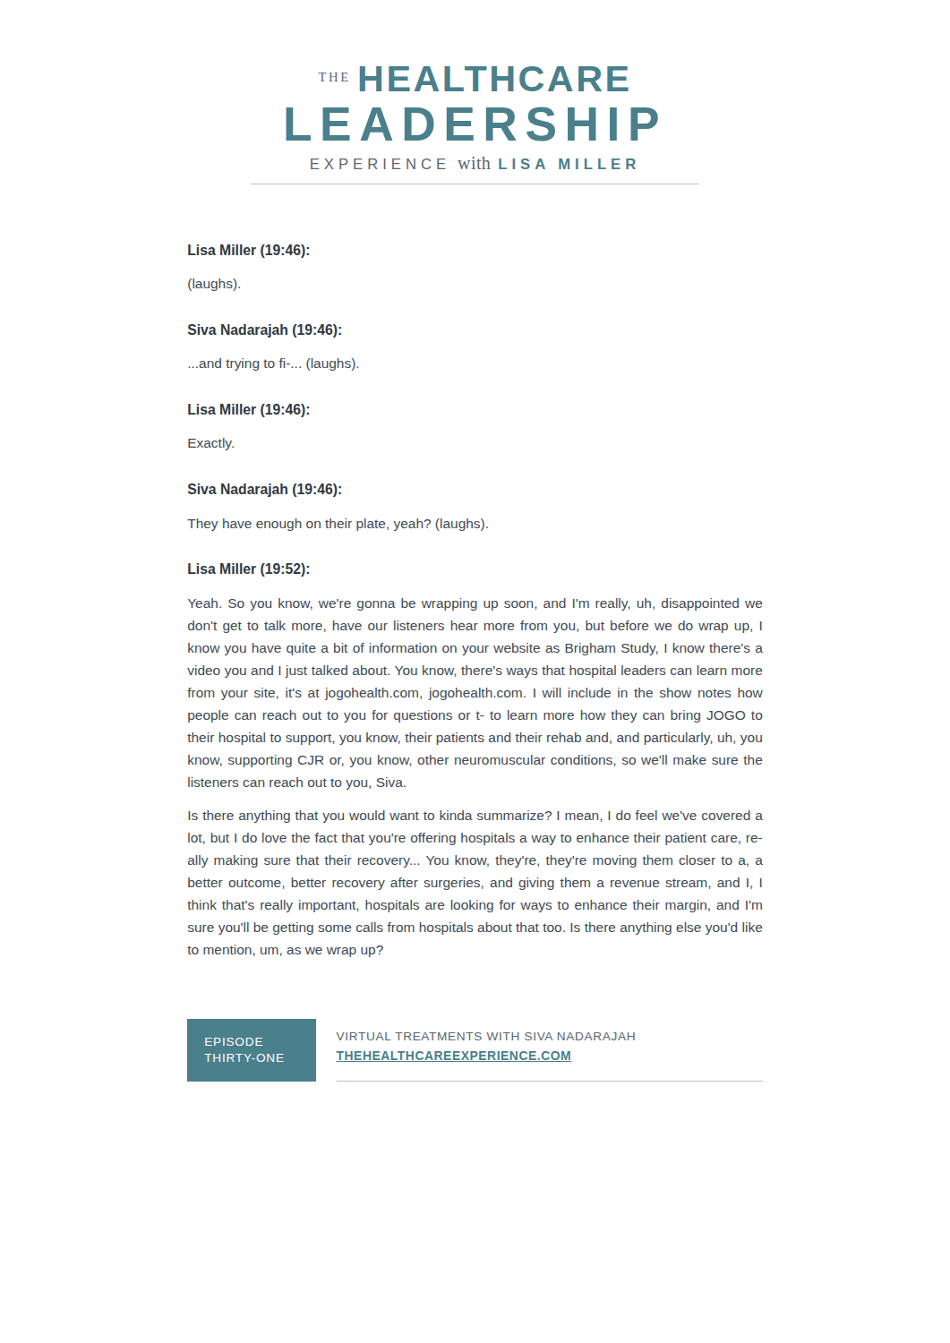The Healthcare
Leadership
Experience with Lisa Miller
Lisa Miller (19:46):
(laughs).
Siva Nadarajah (19:46):
...and trying to fi-... (laughs).
Lisa Miller (19:46):
Exactly.
Siva Nadarajah (19:46):
They have enough on their plate, yeah? (laughs).
Lisa Miller (19:52):
Yeah. So you know, we're gonna be wrapping up soon, and I'm really, uh, disappointed we don't get to talk more, have our listeners hear more from you, but before we do wrap up, I know you have quite a bit of information on your website as Brigham Study, I know there's a video you and I just talked about. You know, there's ways that hospital leaders can learn more from your site, it's at jogohealth.com, jogohealth.com. I will include in the show notes how people can reach out to you for questions or t- to learn more how they can bring JOGO to their hospital to support, you know, their patients and their rehab and, and particularly, uh, you know, supporting CJR or, you know, other neuromuscular conditions, so we'll make sure the listeners can reach out to you, Siva.
Is there anything that you would want to kinda summarize? I mean, I do feel we've covered a lot, but I do love the fact that you're offering hospitals a way to enhance their patient care, really making sure that their recovery... You know, they're, they're moving them closer to a, a better outcome, better recovery after surgeries, and giving them a revenue stream, and I, I think that's really important, hospitals are looking for ways to enhance their margin, and I'm sure you'll be getting some calls from hospitals about that too. Is there anything else you'd like to mention, um, as we wrap up?
Episode
Thirty-One
Virtual Treatments with Siva Nadarajah
thehealthcareexperience.com